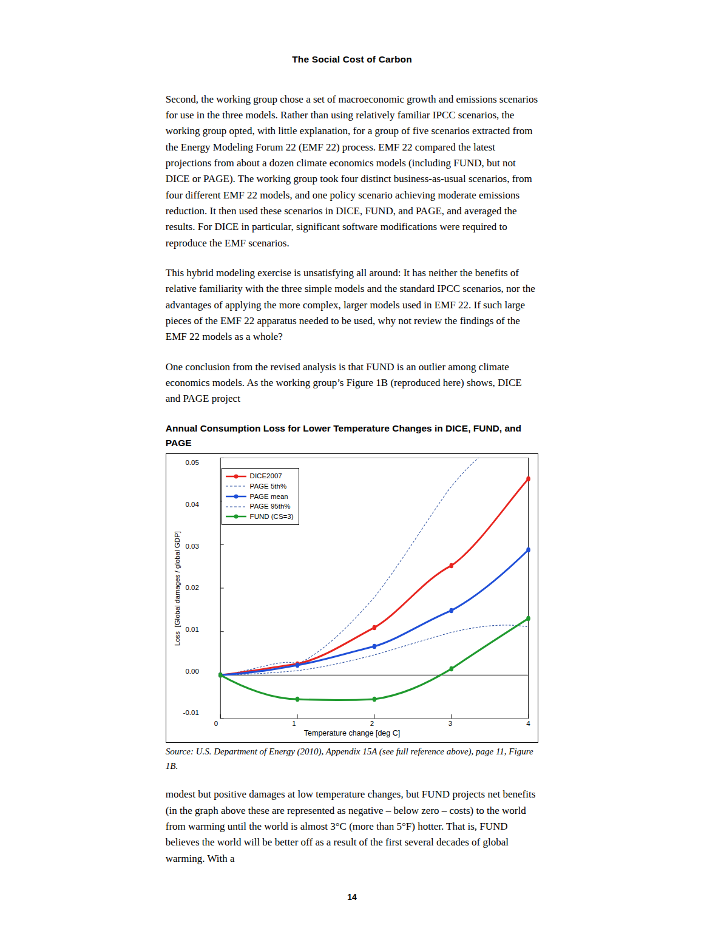The Social Cost of Carbon
Second, the working group chose a set of macroeconomic growth and emissions scenarios for use in the three models. Rather than using relatively familiar IPCC scenarios, the working group opted, with little explanation, for a group of five scenarios extracted from the Energy Modeling Forum 22 (EMF 22) process. EMF 22 compared the latest projections from about a dozen climate economics models (including FUND, but not DICE or PAGE). The working group took four distinct business-as-usual scenarios, from four different EMF 22 models, and one policy scenario achieving moderate emissions reduction. It then used these scenarios in DICE, FUND, and PAGE, and averaged the results. For DICE in particular, significant software modifications were required to reproduce the EMF scenarios.
This hybrid modeling exercise is unsatisfying all around: It has neither the benefits of relative familiarity with the three simple models and the standard IPCC scenarios, nor the advantages of applying the more complex, larger models used in EMF 22. If such large pieces of the EMF 22 apparatus needed to be used, why not review the findings of the EMF 22 models as a whole?
One conclusion from the revised analysis is that FUND is an outlier among climate economics models. As the working group’s Figure 1B (reproduced here) shows, DICE and PAGE project
Annual Consumption Loss for Lower Temperature Changes in DICE, FUND, and PAGE
Loss [Global damages / global GDP]
0.05 0.04 0.03 0.02 0.01 0.00 -0.01
DICE2007
PAGE 5th%
PAGE mean
PAGE 95th%
FUND (CS=3)
0 1 2 3 4
Temperature change [deg C]
Source: U.S. Department of Energy (2010), Appendix 15A (see full reference above), page 11, Figure 1B.
modest but positive damages at low temperature changes, but FUND projects net benefits (in the graph above these are represented as negative – below zero – costs) to the world from warming until the world is almost 3°C (more than 5°F) hotter. That is, FUND believes the world will be better off as a result of the first several decades of global warming. With a
14